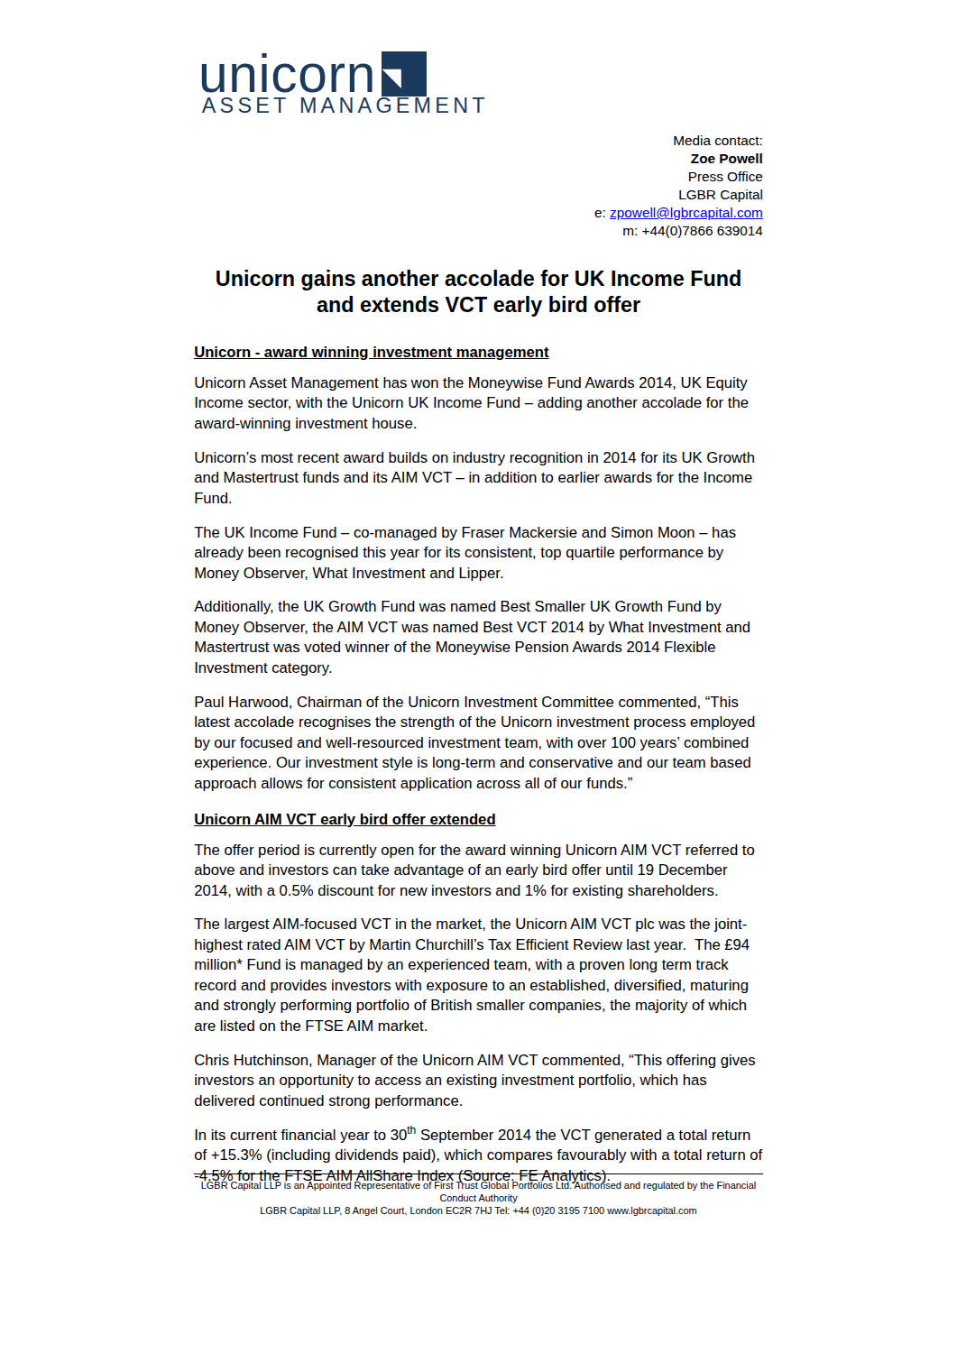unicorn
ASSET MANAGEMENT
Media contact:
Zoe Powell
Press Office
LGBR Capital
e: zpowell@lgbrcapital.com
m: +44(0)7866 639014
Unicorn gains another accolade for UK Income Fund
and extends VCT early bird offer
Unicorn - award winning investment management
Unicorn Asset Management has won the Moneywise Fund Awards 2014, UK Equity Income sector, with the Unicorn UK Income Fund – adding another accolade for the award-winning investment house.
Unicorn’s most recent award builds on industry recognition in 2014 for its UK Growth and Mastertrust funds and its AIM VCT – in addition to earlier awards for the Income Fund.
The UK Income Fund – co-managed by Fraser Mackersie and Simon Moon – has already been recognised this year for its consistent, top quartile performance by Money Observer, What Investment and Lipper.
Additionally, the UK Growth Fund was named Best Smaller UK Growth Fund by Money Observer, the AIM VCT was named Best VCT 2014 by What Investment and Mastertrust was voted winner of the Moneywise Pension Awards 2014 Flexible Investment category.
Paul Harwood, Chairman of the Unicorn Investment Committee commented, “This latest accolade recognises the strength of the Unicorn investment process employed by our focused and well-resourced investment team, with over 100 years’ combined experience. Our investment style is long-term and conservative and our team based approach allows for consistent application across all of our funds.”
Unicorn AIM VCT early bird offer extended
The offer period is currently open for the award winning Unicorn AIM VCT referred to above and investors can take advantage of an early bird offer until 19 December 2014, with a 0.5% discount for new investors and 1% for existing shareholders.
The largest AIM-focused VCT in the market, the Unicorn AIM VCT plc was the joint-highest rated AIM VCT by Martin Churchill’s Tax Efficient Review last year. The £94 million* Fund is managed by an experienced team, with a proven long term track record and provides investors with exposure to an established, diversified, maturing and strongly performing portfolio of British smaller companies, the majority of which are listed on the FTSE AIM market.
Chris Hutchinson, Manager of the Unicorn AIM VCT commented, “This offering gives investors an opportunity to access an existing investment portfolio, which has delivered continued strong performance.
In its current financial year to 30th September 2014 the VCT generated a total return of +15.3% (including dividends paid), which compares favourably with a total return of -4.5% for the FTSE AIM AllShare Index (Source: FE Analytics).
LGBR Capital LLP is an Appointed Representative of First Trust Global Portfolios Ltd. Authorised and regulated by the Financial Conduct Authority
LGBR Capital LLP, 8 Angel Court, London EC2R 7HJ Tel: +44 (0)20 3195 7100 www.lgbrcapital.com